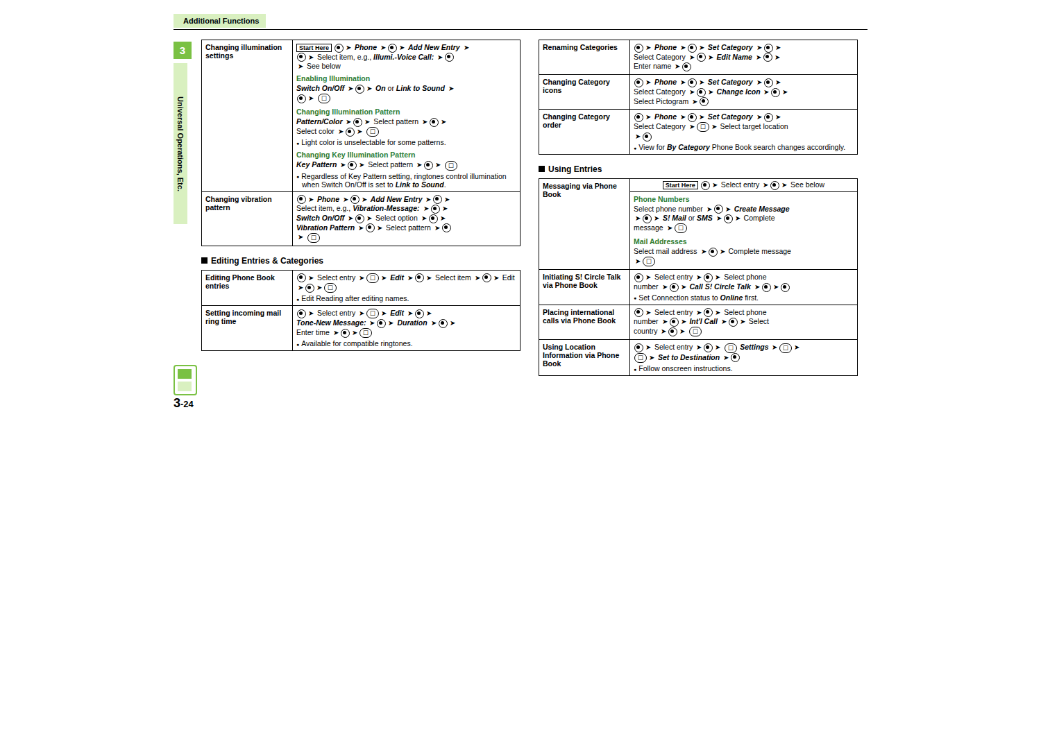Additional Functions
3
Universal Operations, Etc.
| Changing illumination settings | Start Here ➤ Phone ➤ ➤ Add New Entry ➤ ➤ Select item, e.g., Illumi.-Voice Call: ➤ ➤ See below Enabling Illumination Switch On/Off ➤ ➤ On or Link to Sound ➤ ➤ ☐ Changing Illumination Pattern Pattern/Color ➤ ➤ Select pattern ➤ ➤ Select color ➤ ➤ ☐ Light color is unselectable for some patterns. Changing Key Illumination Pattern Key Pattern ➤ ➤ Select pattern ➤ ➤ ☐ Regardless of Key Pattern setting, ringtones control illumination when Switch On/Off is set to Link to Sound . |
| Changing vibration pattern | ➤ Phone ➤ ➤ Add New Entry ➤ ➤ Select item, e.g., Vibration-Message: ➤ ➤ Switch On/Off ➤ ➤ Select option ➤ ➤ Vibration Pattern ➤ ➤ Select pattern ➤ ➤ ☐ |
Editing Entries & Categories
| Editing Phone Book entries | ➤ Select entry ➤ ☐ ➤ Edit ➤ ➤ Select item ➤ ➤ Edit ➤ ➤ ☐ Edit Reading after editing names. |
| Setting incoming mail ring time | ➤ Select entry ➤ ☐ ➤ Edit ➤ ➤ Tone-New Message: ➤ ➤ Duration ➤ ➤ Enter time ➤ ➤ ☐ Available for compatible ringtones. |
| Renaming Categories | ➤ Phone ➤ ➤ Set Category ➤ ➤ Select Category ➤ ➤ Edit Name ➤ ➤ Enter name ➤ |
| Changing Category icons | ➤ Phone ➤ ➤ Set Category ➤ ➤ Select Category ➤ ➤ Change Icon ➤ ➤ Select Pictogram ➤ |
| Changing Category order | ➤ Phone ➤ ➤ Set Category ➤ ➤ Select Category ➤ ☐ ➤ Select target location ➤ View for By Category Phone Book search changes accordingly. |
Using Entries
| Messaging via Phone Book | Start Here ➤ Select entry ➤ ➤ See below Phone Numbers Select phone number ➤ ➤ Create Message ➤ ➤ S! Mail or SMS ➤ ➤ Complete message ➤ ☐ Mail Addresses Select mail address ➤ ➤ Complete message ➤ ☐ |
| Initiating S! Circle Talk via Phone Book | ➤ Select entry ➤ ➤ Select phone number ➤ ➤ Call S! Circle Talk ➤ ➤ Set Connection status to Online first. |
| Placing international calls via Phone Book | ➤ Select entry ➤ ➤ Select phone number ➤ ➤ Int'l Call ➤ ➤ Select country ➤ ➤ ☐ |
| Using Location Information via Phone Book | ➤ Select entry ➤ ➤ ☐ Settings ➤ ☐ ➤ ☐ ➤ Set to Destination ➤ Follow onscreen instructions. |
3-24